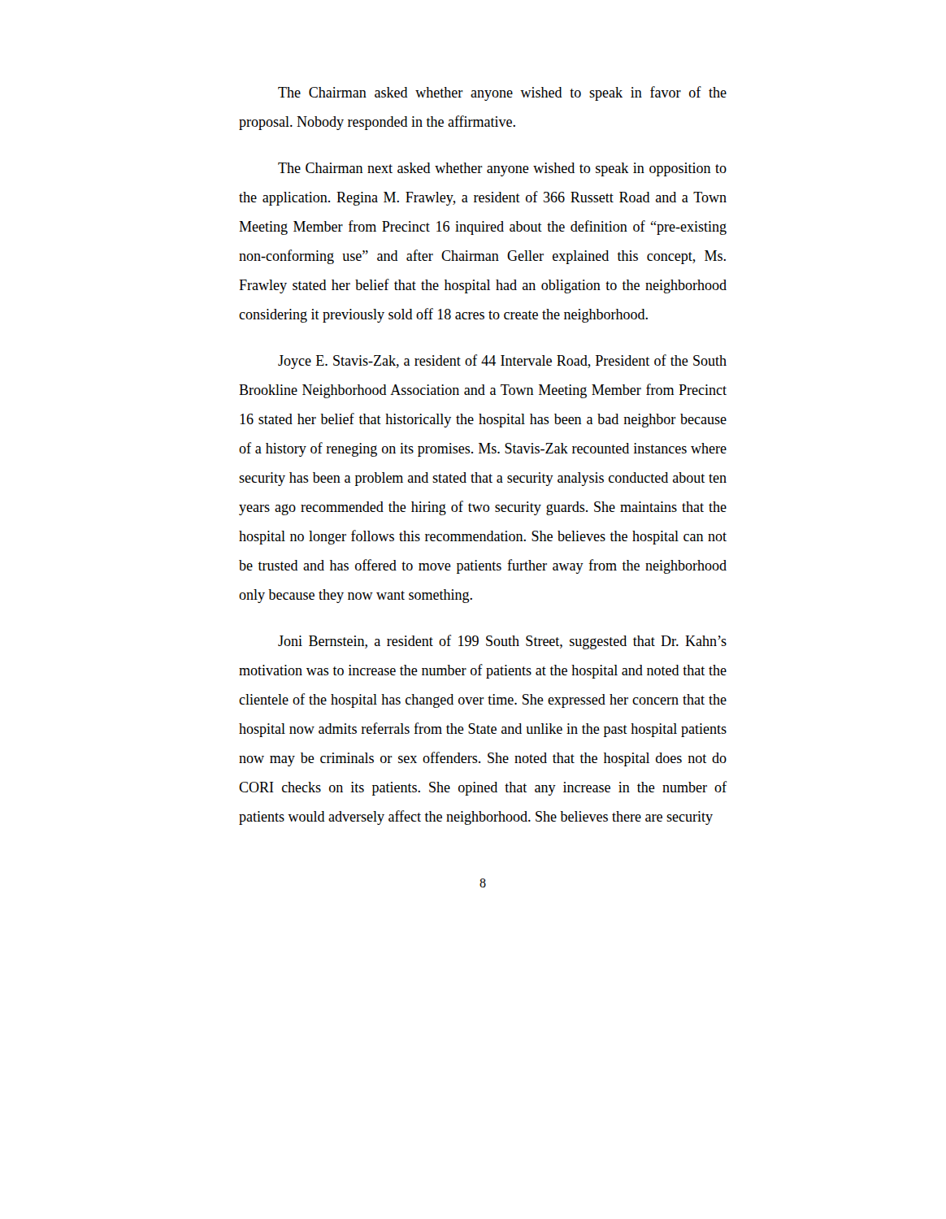The Chairman asked whether anyone wished to speak in favor of the proposal. Nobody responded in the affirmative.
The Chairman next asked whether anyone wished to speak in opposition to the application. Regina M. Frawley, a resident of 366 Russett Road and a Town Meeting Member from Precinct 16 inquired about the definition of “pre-existing non-conforming use” and after Chairman Geller explained this concept, Ms. Frawley stated her belief that the hospital had an obligation to the neighborhood considering it previously sold off 18 acres to create the neighborhood.
Joyce E. Stavis-Zak, a resident of 44 Intervale Road, President of the South Brookline Neighborhood Association and a Town Meeting Member from Precinct 16 stated her belief that historically the hospital has been a bad neighbor because of a history of reneging on its promises. Ms. Stavis-Zak recounted instances where security has been a problem and stated that a security analysis conducted about ten years ago recommended the hiring of two security guards. She maintains that the hospital no longer follows this recommendation. She believes the hospital can not be trusted and has offered to move patients further away from the neighborhood only because they now want something.
Joni Bernstein, a resident of 199 South Street, suggested that Dr. Kahn’s motivation was to increase the number of patients at the hospital and noted that the clientele of the hospital has changed over time. She expressed her concern that the hospital now admits referrals from the State and unlike in the past hospital patients now may be criminals or sex offenders. She noted that the hospital does not do CORI checks on its patients. She opined that any increase in the number of patients would adversely affect the neighborhood. She believes there are security
8